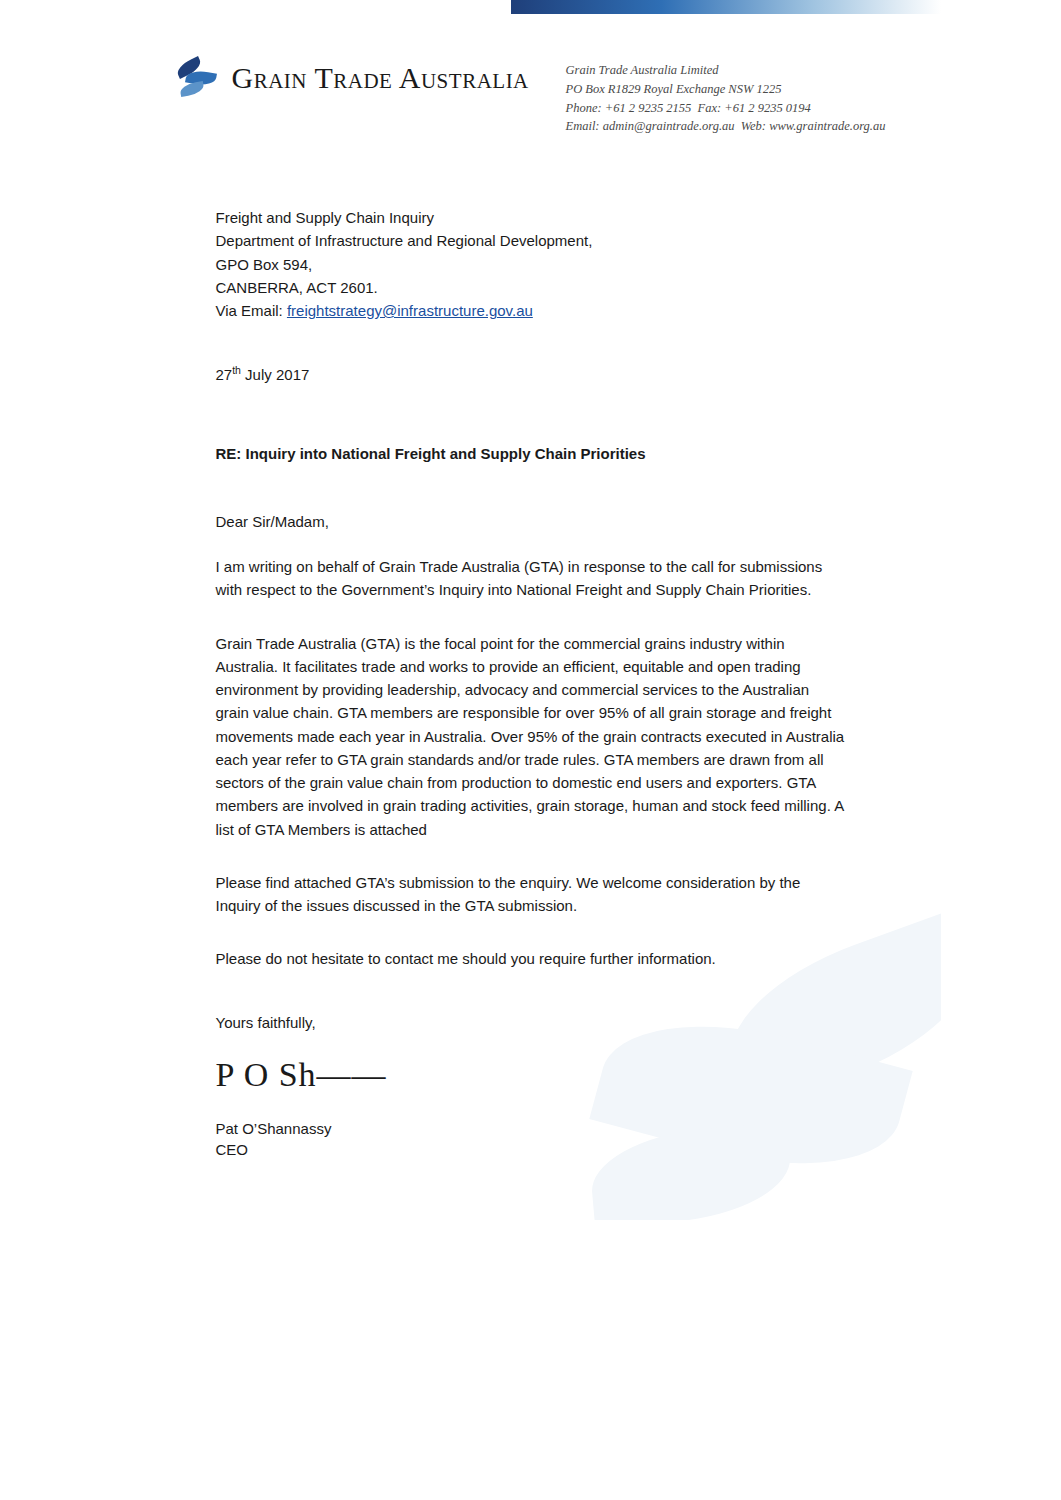Grain Trade Australia
Grain Trade Australia Limited
PO Box R1829 Royal Exchange NSW 1225
Phone: +61 2 9235 2155 Fax: +61 2 9235 0194
Email: admin@graintrade.org.au Web: www.graintrade.org.au
Freight and Supply Chain Inquiry
Department of Infrastructure and Regional Development,
GPO Box 594,
CANBERRA, ACT 2601.
Via Email: freightstrategy@infrastructure.gov.au
27th July 2017
RE: Inquiry into National Freight and Supply Chain Priorities
Dear Sir/Madam,
I am writing on behalf of Grain Trade Australia (GTA) in response to the call for submissions with respect to the Government’s Inquiry into National Freight and Supply Chain Priorities.
Grain Trade Australia (GTA) is the focal point for the commercial grains industry within Australia. It facilitates trade and works to provide an efficient, equitable and open trading environment by providing leadership, advocacy and commercial services to the Australian grain value chain. GTA members are responsible for over 95% of all grain storage and freight movements made each year in Australia. Over 95% of the grain contracts executed in Australia each year refer to GTA grain standards and/or trade rules. GTA members are drawn from all sectors of the grain value chain from production to domestic end users and exporters. GTA members are involved in grain trading activities, grain storage, human and stock feed milling. A list of GTA Members is attached
Please find attached GTA’s submission to the enquiry. We welcome consideration by the Inquiry of the issues discussed in the GTA submission.
Please do not hesitate to contact me should you require further information.
Yours faithfully,
P O Sh——
Pat O’Shannassy
CEO